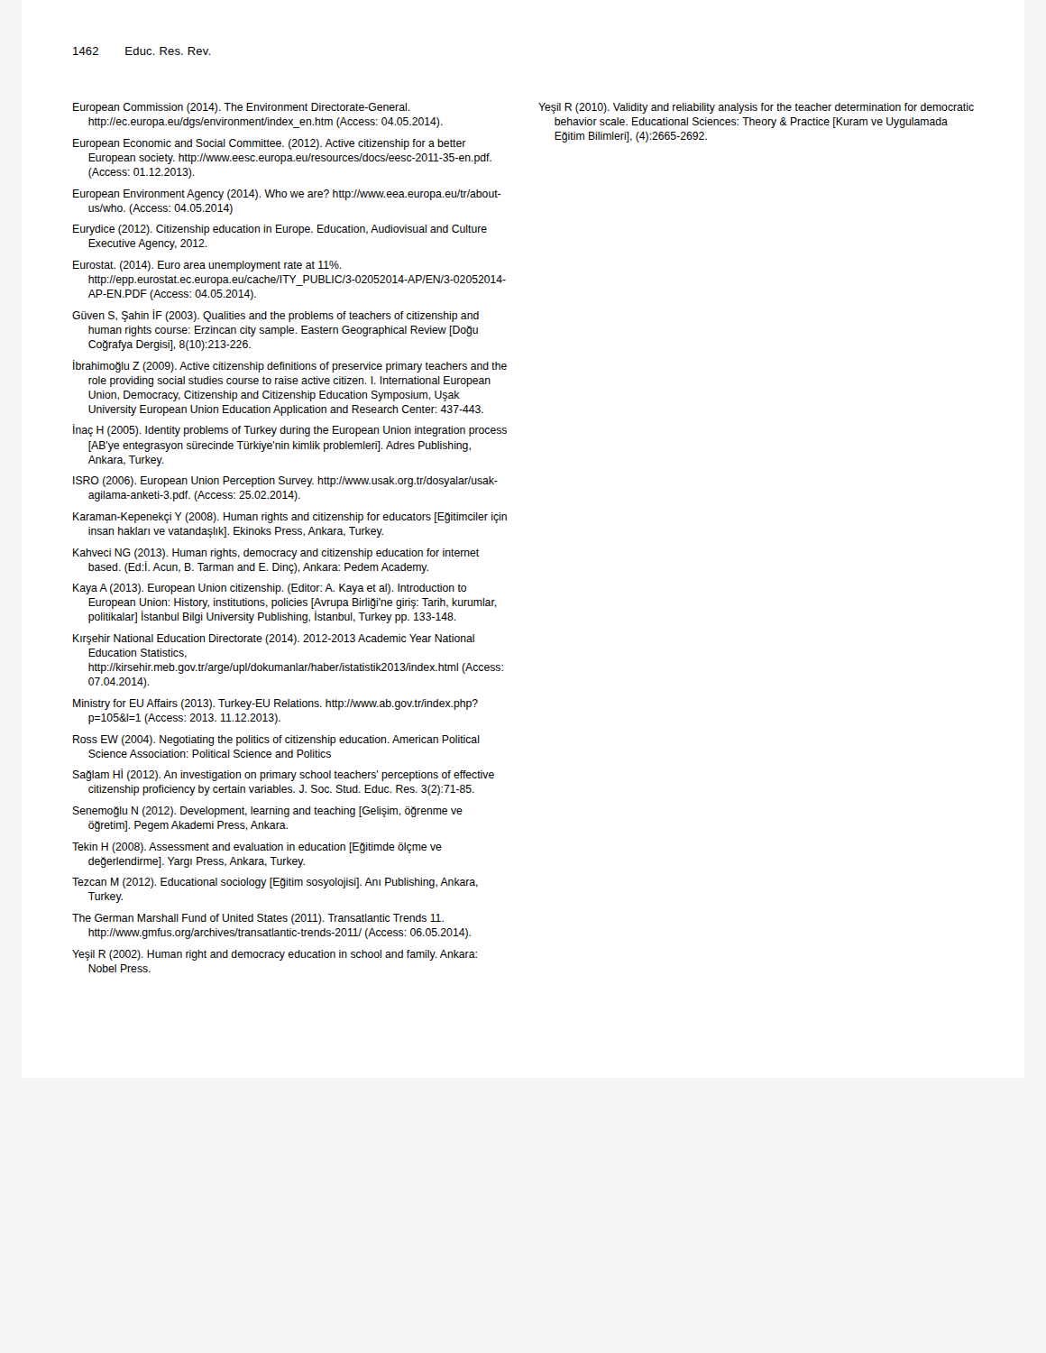1462 Educ. Res. Rev.
European Commission (2014). The Environment Directorate-General. http://ec.europa.eu/dgs/environment/index_en.htm (Access: 04.05.2014).
European Economic and Social Committee. (2012). Active citizenship for a better European society. http://www.eesc.europa.eu/resources/docs/eesc-2011-35-en.pdf. (Access: 01.12.2013).
European Environment Agency (2014). Who we are? http://www.eea.europa.eu/tr/about-us/who. (Access: 04.05.2014)
Eurydice (2012). Citizenship education in Europe. Education, Audiovisual and Culture Executive Agency, 2012.
Eurostat. (2014). Euro area unemployment rate at 11%. http://epp.eurostat.ec.europa.eu/cache/ITY_PUBLIC/3-02052014-AP/EN/3-02052014-AP-EN.PDF (Access: 04.05.2014).
Güven S, Şahin İF (2003). Qualities and the problems of teachers of citizenship and human rights course: Erzincan city sample. Eastern Geographical Review [Doğu Coğrafya Dergisi], 8(10):213-226.
İbrahimoğlu Z (2009). Active citizenship definitions of preservice primary teachers and the role providing social studies course to raise active citizen. I. International European Union, Democracy, Citizenship and Citizenship Education Symposium, Uşak University European Union Education Application and Research Center: 437-443.
İnaç H (2005). Identity problems of Turkey during the European Union integration process [AB'ye entegrasyon sürecinde Türkiye'nin kimlik problemleri]. Adres Publishing, Ankara, Turkey.
ISRO (2006). European Union Perception Survey. http://www.usak.org.tr/dosyalar/usak-agilama-anketi-3.pdf. (Access: 25.02.2014).
Karaman-Kepenekçi Y (2008). Human rights and citizenship for educators [Eğitimciler için insan hakları ve vatandaşlık]. Ekinoks Press, Ankara, Turkey.
Kahveci NG (2013). Human rights, democracy and citizenship education for internet based. (Ed:İ. Acun, B. Tarman and E. Dinç), Ankara: Pedem Academy.
Kaya A (2013). European Union citizenship. (Editor: A. Kaya et al). Introduction to European Union: History, institutions, policies [Avrupa Birliği'ne giriş: Tarih, kurumlar, politikalar] İstanbul Bilgi University Publishing, İstanbul, Turkey pp. 133-148.
Kırşehir National Education Directorate (2014). 2012-2013 Academic Year National Education Statistics, http://kirsehir.meb.gov.tr/arge/upl/dokumanlar/haber/istatistik2013/index.html (Access: 07.04.2014).
Ministry for EU Affairs (2013). Turkey-EU Relations. http://www.ab.gov.tr/index.php?p=105&l=1 (Access: 2013. 11.12.2013).
Ross EW (2004). Negotiating the politics of citizenship education. American Political Science Association: Political Science and Politics
Sağlam Hİ (2012). An investigation on primary school teachers' perceptions of effective citizenship proficiency by certain variables. J. Soc. Stud. Educ. Res. 3(2):71-85.
Senemoğlu N (2012). Development, learning and teaching [Gelişim, öğrenme ve öğretim]. Pegem Akademi Press, Ankara.
Tekin H (2008). Assessment and evaluation in education [Eğitimde ölçme ve değerlendirme]. Yargı Press, Ankara, Turkey.
Tezcan M (2012). Educational sociology [Eğitim sosyolojisi]. Anı Publishing, Ankara, Turkey.
The German Marshall Fund of United States (2011). Transatlantic Trends 11. http://www.gmfus.org/archives/transatlantic-trends-2011/ (Access: 06.05.2014).
Yeşil R (2002). Human right and democracy education in school and family. Ankara: Nobel Press.
Yeşil R (2010). Validity and reliability analysis for the teacher determination for democratic behavior scale. Educational Sciences: Theory & Practice [Kuram ve Uygulamada Eğitim Bilimleri], (4):2665-2692.